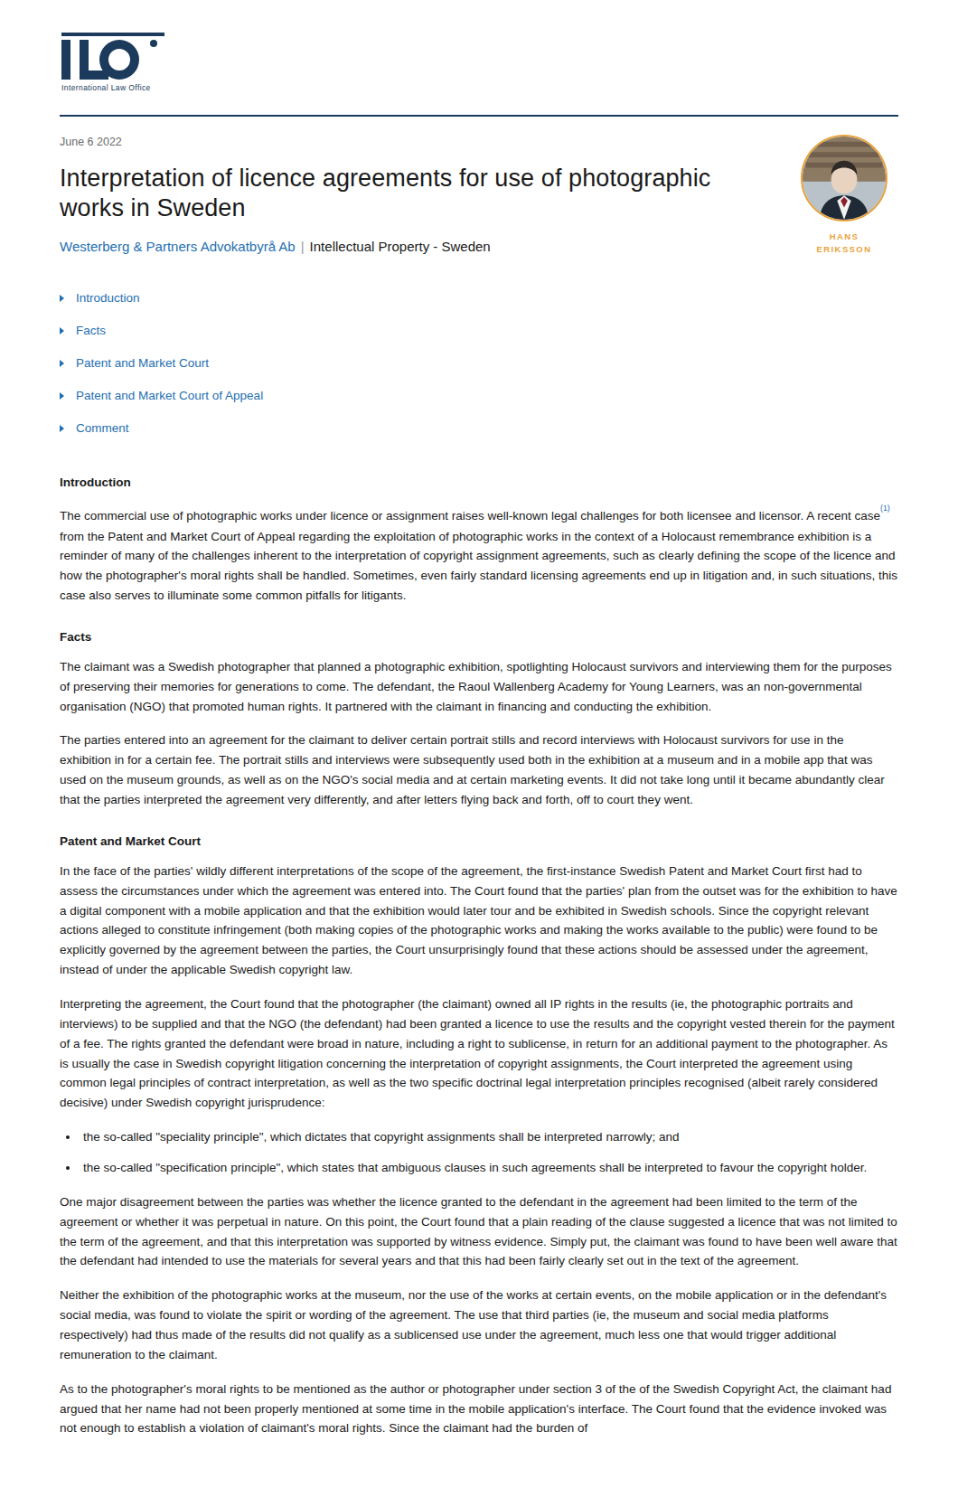International Law Office
June 6 2022
Interpretation of licence agreements for use of photographic works in Sweden
Westerberg & Partners Advokatbyrå Ab|Intellectual Property - Sweden
Hans
Eriksson
Introduction
Facts
Patent and Market Court
Patent and Market Court of Appeal
Comment
Introduction
The commercial use of photographic works under licence or assignment raises well-known legal challenges for both licensee and licensor. A recent case(1) from the Patent and Market Court of Appeal regarding the exploitation of photographic works in the context of a Holocaust remembrance exhibition is a reminder of many of the challenges inherent to the interpretation of copyright assignment agreements, such as clearly defining the scope of the licence and how the photographer's moral rights shall be handled. Sometimes, even fairly standard licensing agreements end up in litigation and, in such situations, this case also serves to illuminate some common pitfalls for litigants.
Facts
The claimant was a Swedish photographer that planned a photographic exhibition, spotlighting Holocaust survivors and interviewing them for the purposes of preserving their memories for generations to come. The defendant, the Raoul Wallenberg Academy for Young Learners, was an non-governmental organisation (NGO) that promoted human rights. It partnered with the claimant in financing and conducting the exhibition.
The parties entered into an agreement for the claimant to deliver certain portrait stills and record interviews with Holocaust survivors for use in the exhibition in for a certain fee. The portrait stills and interviews were subsequently used both in the exhibition at a museum and in a mobile app that was used on the museum grounds, as well as on the NGO's social media and at certain marketing events. It did not take long until it became abundantly clear that the parties interpreted the agreement very differently, and after letters flying back and forth, off to court they went.
Patent and Market Court
In the face of the parties' wildly different interpretations of the scope of the agreement, the first-instance Swedish Patent and Market Court first had to assess the circumstances under which the agreement was entered into. The Court found that the parties' plan from the outset was for the exhibition to have a digital component with a mobile application and that the exhibition would later tour and be exhibited in Swedish schools. Since the copyright relevant actions alleged to constitute infringement (both making copies of the photographic works and making the works available to the public) were found to be explicitly governed by the agreement between the parties, the Court unsurprisingly found that these actions should be assessed under the agreement, instead of under the applicable Swedish copyright law.
Interpreting the agreement, the Court found that the photographer (the claimant) owned all IP rights in the results (ie, the photographic portraits and interviews) to be supplied and that the NGO (the defendant) had been granted a licence to use the results and the copyright vested therein for the payment of a fee. The rights granted the defendant were broad in nature, including a right to sublicense, in return for an additional payment to the photographer. As is usually the case in Swedish copyright litigation concerning the interpretation of copyright assignments, the Court interpreted the agreement using common legal principles of contract interpretation, as well as the two specific doctrinal legal interpretation principles recognised (albeit rarely considered decisive) under Swedish copyright jurisprudence:
the so-called "speciality principle", which dictates that copyright assignments shall be interpreted narrowly; and
the so-called "specification principle", which states that ambiguous clauses in such agreements shall be interpreted to favour the copyright holder.
One major disagreement between the parties was whether the licence granted to the defendant in the agreement had been limited to the term of the agreement or whether it was perpetual in nature. On this point, the Court found that a plain reading of the clause suggested a licence that was not limited to the term of the agreement, and that this interpretation was supported by witness evidence. Simply put, the claimant was found to have been well aware that the defendant had intended to use the materials for several years and that this had been fairly clearly set out in the text of the agreement.
Neither the exhibition of the photographic works at the museum, nor the use of the works at certain events, on the mobile application or in the defendant's social media, was found to violate the spirit or wording of the agreement. The use that third parties (ie, the museum and social media platforms respectively) had thus made of the results did not qualify as a sublicensed use under the agreement, much less one that would trigger additional remuneration to the claimant.
As to the photographer's moral rights to be mentioned as the author or photographer under section 3 of the of the Swedish Copyright Act, the claimant had argued that her name had not been properly mentioned at some time in the mobile application's interface. The Court found that the evidence invoked was not enough to establish a violation of claimant's moral rights. Since the claimant had the burden of